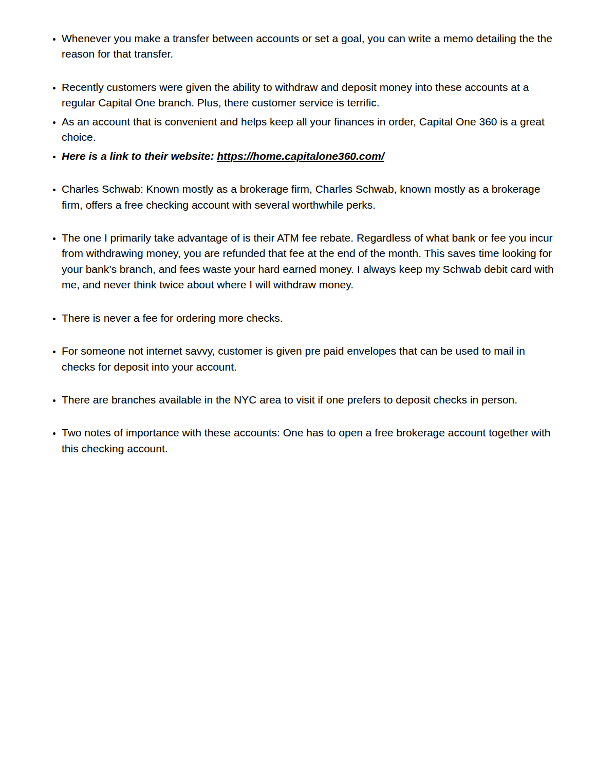Whenever you make a transfer between accounts or set a goal, you can write a memo detailing the the reason for that transfer.
Recently customers were given the ability to withdraw and deposit money into these accounts at a regular Capital One branch. Plus, there customer service is terrific.
As an account that is convenient and helps keep all your finances in order, Capital One 360 is a great choice.
Here is a link to their website: https://home.capitalone360.com/
Charles Schwab: Known mostly as a brokerage firm, Charles Schwab, known mostly as a brokerage firm, offers a free checking account with several worthwhile perks.
The one I primarily take advantage of is their ATM fee rebate. Regardless of what bank or fee you incur from withdrawing money, you are refunded that fee at the end of the month. This saves time looking for your bank’s branch, and fees waste your hard earned money. I always keep my Schwab debit card with me, and never think twice about where I will withdraw money.
There is never a fee for ordering more checks.
For someone not internet savvy, customer is given pre paid envelopes that can be used to mail in checks for deposit into your account.
There are branches available in the NYC area to visit if one prefers to deposit checks in person.
Two notes of importance with these accounts: One has to open a free brokerage account together with this checking account.